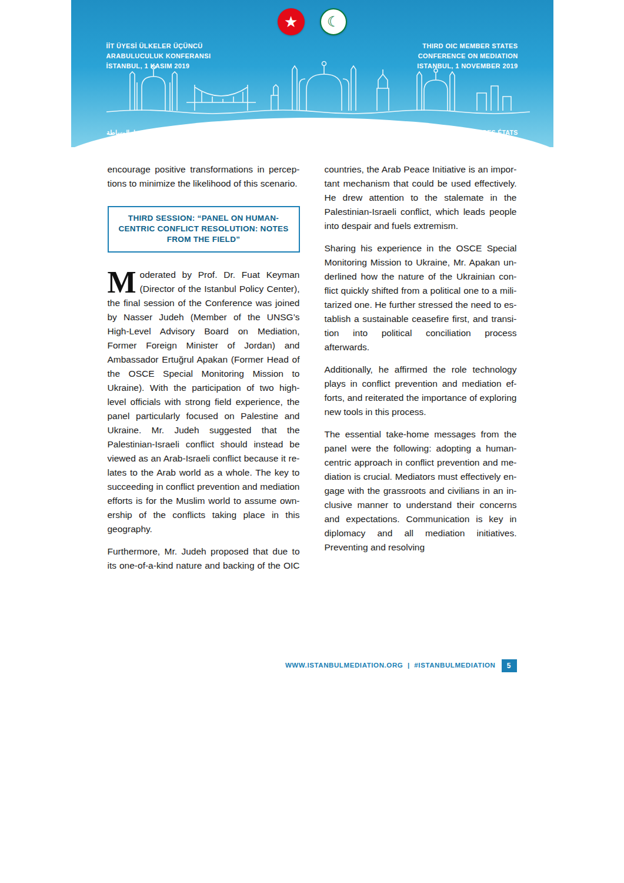★
☾
İİT ÜYESİ ÜLKELER ÜÇÜNCÜ ARABULUCULUK KONFERANSI İSTANBUL, 1 KASIM 2019
THIRD OIC MEMBER STATES CONFERENCE ON MEDIATION ISTANBUL, 1 NOVEMBER 2019
المؤتمر الثالث للدول الأعضاء في منظمة التعاون الإسلامي حول الوساطة أسطنبول، 1 نوفمبر/ تشرين الثاني 2019
TROISIÈME CONFÉRENCE DES ÉTATS MEMBRES DE L'OCI SUR LA MÉDIATION: ISTANBUL, LE 1ER NOVEMBRE 2019
encourage positive transformations in perceptions to minimize the likelihood of this scenario.
Third Session: “Panel on Human-Centric Conflict Resolution: Notes from the Field”
Moderated by Prof. Dr. Fuat Keyman (Director of the Istanbul Policy Center), the final session of the Conference was joined by Nasser Judeh (Member of the UNSG’s High-Level Advisory Board on Mediation, Former Foreign Minister of Jordan) and Ambassador Ertuğrul Apakan (Former Head of the OSCE Special Monitoring Mission to Ukraine). With the participation of two high-level officials with strong field experience, the panel particularly focused on Palestine and Ukraine. Mr. Judeh suggested that the Palestinian-Israeli conflict should instead be viewed as an Arab-Israeli conflict because it relates to the Arab world as a whole. The key to succeeding in conflict prevention and mediation efforts is for the Muslim world to assume ownership of the conflicts taking place in this geography.
Furthermore, Mr. Judeh proposed that due to its one-of-a-kind nature and backing of the OIC countries, the Arab Peace Initiative is an important mechanism that could be used effectively. He drew attention to the stalemate in the Palestinian-Israeli conflict, which leads people into despair and fuels extremism.
Sharing his experience in the OSCE Special Monitoring Mission to Ukraine, Mr. Apakan underlined how the nature of the Ukrainian conflict quickly shifted from a political one to a militarized one. He further stressed the need to establish a sustainable ceasefire first, and transition into political conciliation process afterwards.
Additionally, he affirmed the role technology plays in conflict prevention and mediation efforts, and reiterated the importance of exploring new tools in this process.
The essential take-home messages from the panel were the following: adopting a human-centric approach in conflict prevention and mediation is crucial. Mediators must effectively engage with the grassroots and civilians in an inclusive manner to understand their concerns and expectations. Communication is key in diplomacy and all mediation initiatives. Preventing and resolving
www.istanbulmediation.org | #IstanbulMediation 5